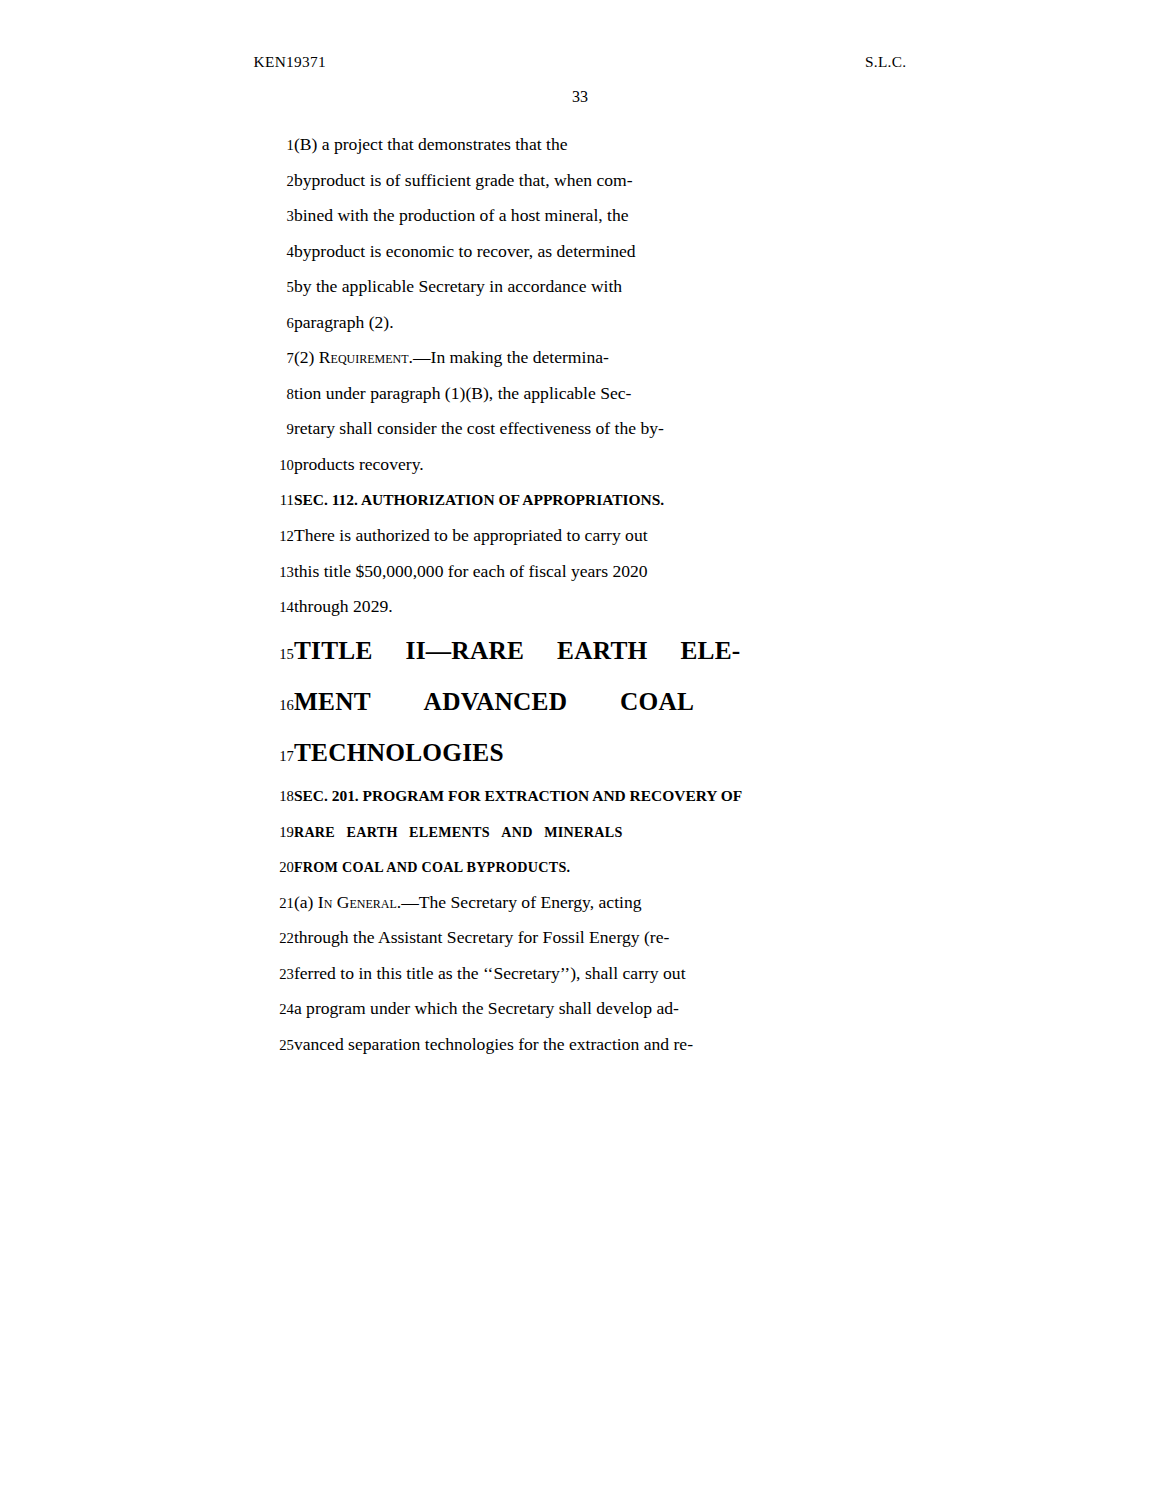KEN19371 S.L.C.
33
| 1 | (B) a project that demonstrates that the |
| 2 | byproduct is of sufficient grade that, when com- |
| 3 | bined with the production of a host mineral, the |
| 4 | byproduct is economic to recover, as determined |
| 5 | by the applicable Secretary in accordance with |
| 6 | paragraph (2). |
| 7 | (2) Requirement. —In making the determina- |
| 8 | tion under paragraph (1)(B), the applicable Sec- |
| 9 | retary shall consider the cost effectiveness of the by- |
| 10 | products recovery. |
| 11 | SEC. 112. AUTHORIZATION OF APPROPRIATIONS. |
| 12 | There is authorized to be appropriated to carry out |
| 13 | this title $50,000,000 for each of fiscal years 2020 |
| 14 | through 2029. |
| 15 | TITLE II—RARE EARTH ELE- |
| 16 | MENT ADVANCED COAL |
| 17 | TECHNOLOGIES |
| 18 | SEC. 201. PROGRAM FOR EXTRACTION AND RECOVERY OF |
| 19 | RARE EARTH ELEMENTS AND MINERALS |
| 20 | FROM COAL AND COAL BYPRODUCTS. |
| 21 | (a) In General. —The Secretary of Energy, acting |
| 22 | through the Assistant Secretary for Fossil Energy (re- |
| 23 | ferred to in this title as the ‘‘Secretary’’), shall carry out |
| 24 | a program under which the Secretary shall develop ad- |
| 25 | vanced separation technologies for the extraction and re- |